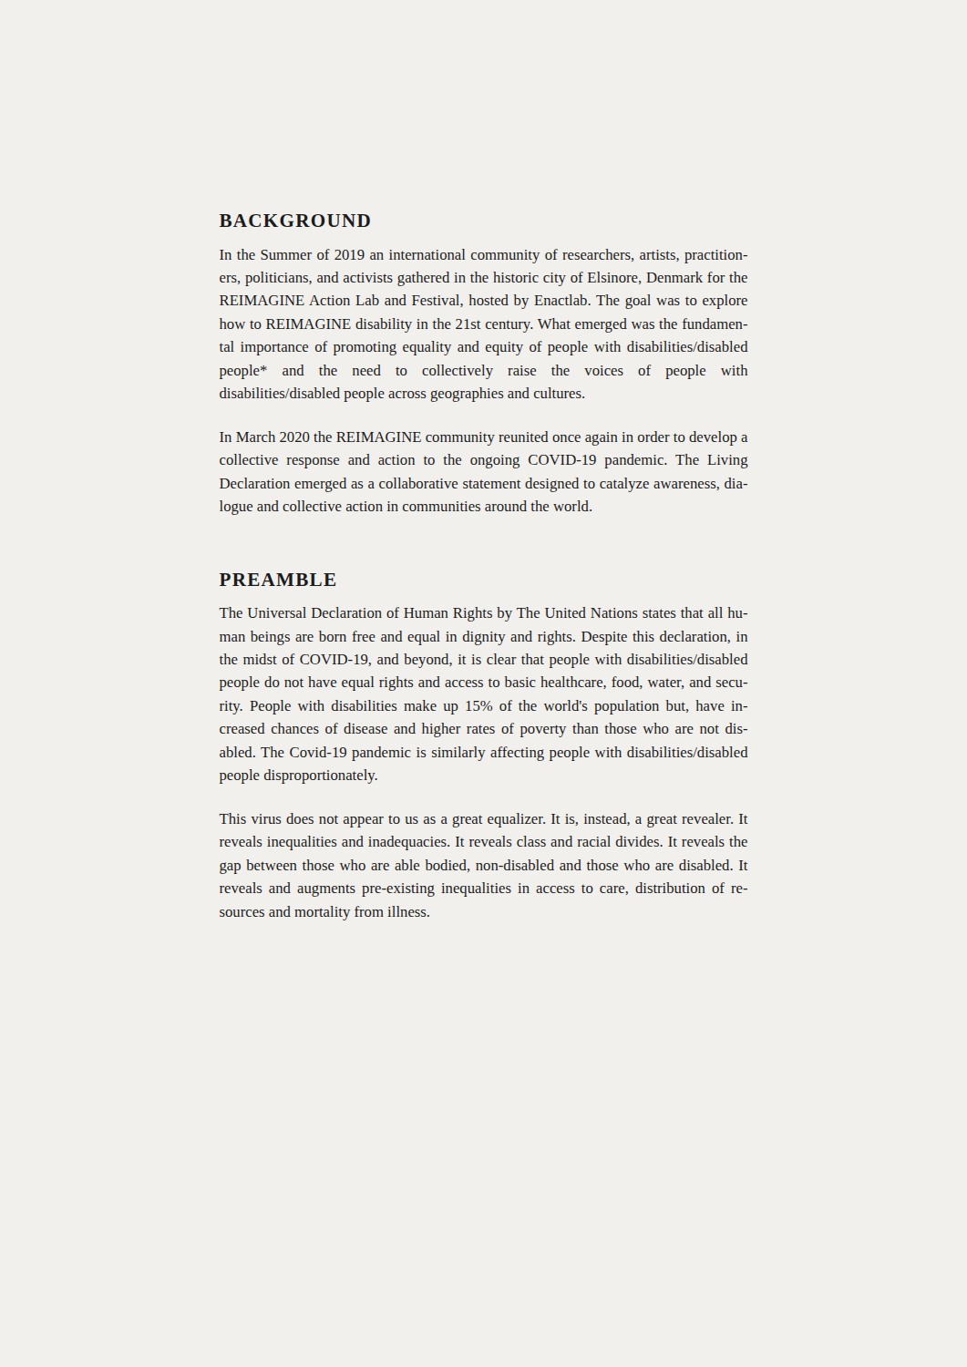Background
In the Summer of 2019 an international community of researchers, artists, practitioners, politicians, and activists gathered in the historic city of Elsinore, Denmark for the REIMAGINE Action Lab and Festival, hosted by Enactlab. The goal was to explore how to REIMAGINE disability in the 21st century. What emerged was the fundamental importance of promoting equality and equity of people with disabilities/disabled people* and the need to collectively raise the voices of people with disabilities/disabled people across geographies and cultures.
In March 2020 the REIMAGINE community reunited once again in order to develop a collective response and action to the ongoing COVID-19 pandemic. The Living Declaration emerged as a collaborative statement designed to catalyze awareness, dialogue and collective action in communities around the world.
Preamble
The Universal Declaration of Human Rights by The United Nations states that all human beings are born free and equal in dignity and rights. Despite this declaration, in the midst of COVID-19, and beyond, it is clear that people with disabilities/disabled people do not have equal rights and access to basic healthcare, food, water, and security. People with disabilities make up 15% of the world's population but, have increased chances of disease and higher rates of poverty than those who are not disabled. The Covid-19 pandemic is similarly affecting people with disabilities/disabled people disproportionately.
This virus does not appear to us as a great equalizer. It is, instead, a great revealer. It reveals inequalities and inadequacies. It reveals class and racial divides. It reveals the gap between those who are able bodied, non-disabled and those who are disabled. It reveals and augments pre-existing inequalities in access to care, distribution of resources and mortality from illness.